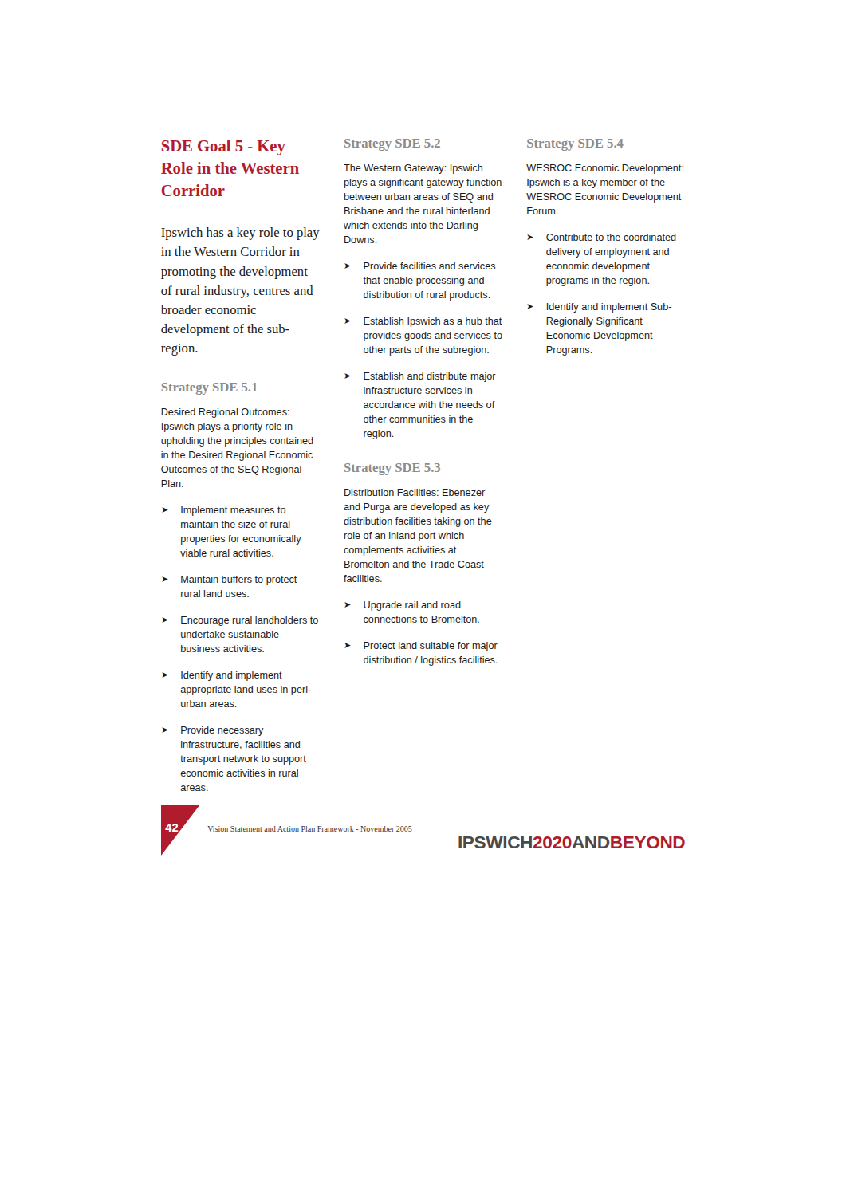SDE Goal 5 - Key Role in the Western Corridor
Ipswich has a key role to play in the Western Corridor in promoting the development of rural industry, centres and broader economic development of the sub-region.
Strategy SDE 5.1
Desired Regional Outcomes: Ipswich plays a priority role in upholding the principles contained in the Desired Regional Economic Outcomes of the SEQ Regional Plan.
Implement measures to maintain the size of rural properties for economically viable rural activities.
Maintain buffers to protect rural land uses.
Encourage rural landholders to undertake sustainable business activities.
Identify and implement appropriate land uses in peri-urban areas.
Provide necessary infrastructure, facilities and transport network to support economic activities in rural areas.
Strategy SDE 5.2
The Western Gateway: Ipswich plays a significant gateway function between urban areas of SEQ and Brisbane and the rural hinterland which extends into the Darling Downs.
Provide facilities and services that enable processing and distribution of rural products.
Establish Ipswich as a hub that provides goods and services to other parts of the subregion.
Establish and distribute major infrastructure services in accordance with the needs of other communities in the region.
Strategy SDE 5.3
Distribution Facilities: Ebenezer and Purga are developed as key distribution facilities taking on the role of an inland port which complements activities at Bromelton and the Trade Coast facilities.
Upgrade rail and road connections to Bromelton.
Protect land suitable for major distribution / logistics facilities.
Strategy SDE 5.4
WESROC Economic Development: Ipswich is a key member of the WESROC Economic Development Forum.
Contribute to the coordinated delivery of employment and economic development programs in the region.
Identify and implement Sub-Regionally Significant Economic Development Programs.
42
Vision Statement and Action Plan Framework - November 2005
IPSWICH 2020 AND BEYOND